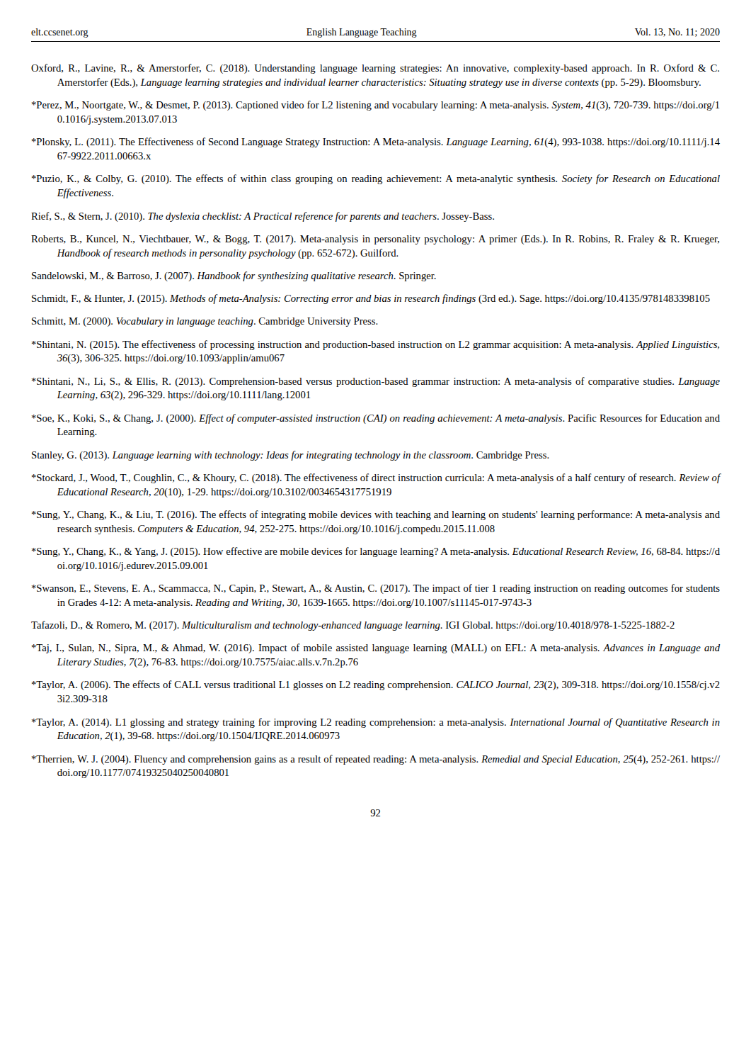elt.ccsenet.org
English Language Teaching
Vol. 13, No. 11; 2020
Oxford, R., Lavine, R., & Amerstorfer, C. (2018). Understanding language learning strategies: An innovative, complexity-based approach. In R. Oxford & C. Amerstorfer (Eds.), Language learning strategies and individual learner characteristics: Situating strategy use in diverse contexts (pp. 5-29). Bloomsbury.
*Perez, M., Noortgate, W., & Desmet, P. (2013). Captioned video for L2 listening and vocabulary learning: A meta-analysis. System, 41(3), 720-739. https://doi.org/10.1016/j.system.2013.07.013
*Plonsky, L. (2011). The Effectiveness of Second Language Strategy Instruction: A Meta-analysis. Language Learning, 61(4), 993-1038. https://doi.org/10.1111/j.1467-9922.2011.00663.x
*Puzio, K., & Colby, G. (2010). The effects of within class grouping on reading achievement: A meta-analytic synthesis. Society for Research on Educational Effectiveness.
Rief, S., & Stern, J. (2010). The dyslexia checklist: A Practical reference for parents and teachers. Jossey-Bass.
Roberts, B., Kuncel, N., Viechtbauer, W., & Bogg, T. (2017). Meta-analysis in personality psychology: A primer (Eds.). In R. Robins, R. Fraley & R. Krueger, Handbook of research methods in personality psychology (pp. 652-672). Guilford.
Sandelowski, M., & Barroso, J. (2007). Handbook for synthesizing qualitative research. Springer.
Schmidt, F., & Hunter, J. (2015). Methods of meta-Analysis: Correcting error and bias in research findings (3rd ed.). Sage. https://doi.org/10.4135/9781483398105
Schmitt, M. (2000). Vocabulary in language teaching. Cambridge University Press.
*Shintani, N. (2015). The effectiveness of processing instruction and production-based instruction on L2 grammar acquisition: A meta-analysis. Applied Linguistics, 36(3), 306-325. https://doi.org/10.1093/applin/amu067
*Shintani, N., Li, S., & Ellis, R. (2013). Comprehension-based versus production-based grammar instruction: A meta-analysis of comparative studies. Language Learning, 63(2), 296-329. https://doi.org/10.1111/lang.12001
*Soe, K., Koki, S., & Chang, J. (2000). Effect of computer-assisted instruction (CAI) on reading achievement: A meta-analysis. Pacific Resources for Education and Learning.
Stanley, G. (2013). Language learning with technology: Ideas for integrating technology in the classroom. Cambridge Press.
*Stockard, J., Wood, T., Coughlin, C., & Khoury, C. (2018). The effectiveness of direct instruction curricula: A meta-analysis of a half century of research. Review of Educational Research, 20(10), 1-29. https://doi.org/10.3102/0034654317751919
*Sung, Y., Chang, K., & Liu, T. (2016). The effects of integrating mobile devices with teaching and learning on students' learning performance: A meta-analysis and research synthesis. Computers & Education, 94, 252-275. https://doi.org/10.1016/j.compedu.2015.11.008
*Sung, Y., Chang, K., & Yang, J. (2015). How effective are mobile devices for language learning? A meta-analysis. Educational Research Review, 16, 68-84. https://doi.org/10.1016/j.edurev.2015.09.001
*Swanson, E., Stevens, E. A., Scammacca, N., Capin, P., Stewart, A., & Austin, C. (2017). The impact of tier 1 reading instruction on reading outcomes for students in Grades 4-12: A meta-analysis. Reading and Writing, 30, 1639-1665. https://doi.org/10.1007/s11145-017-9743-3
Tafazoli, D., & Romero, M. (2017). Multiculturalism and technology-enhanced language learning. IGI Global. https://doi.org/10.4018/978-1-5225-1882-2
*Taj, I., Sulan, N., Sipra, M., & Ahmad, W. (2016). Impact of mobile assisted language learning (MALL) on EFL: A meta-analysis. Advances in Language and Literary Studies, 7(2), 76-83. https://doi.org/10.7575/aiac.alls.v.7n.2p.76
*Taylor, A. (2006). The effects of CALL versus traditional L1 glosses on L2 reading comprehension. CALICO Journal, 23(2), 309-318. https://doi.org/10.1558/cj.v23i2.309-318
*Taylor, A. (2014). L1 glossing and strategy training for improving L2 reading comprehension: a meta-analysis. International Journal of Quantitative Research in Education, 2(1), 39-68. https://doi.org/10.1504/IJQRE.2014.060973
*Therrien, W. J. (2004). Fluency and comprehension gains as a result of repeated reading: A meta-analysis. Remedial and Special Education, 25(4), 252-261. https://doi.org/10.1177/07419325040250040801
92